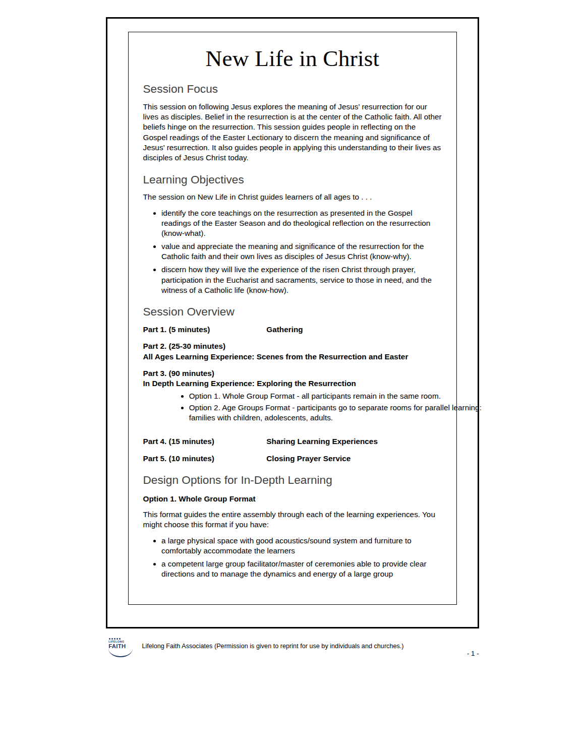New Life in Christ
Session Focus
This session on following Jesus explores the meaning of Jesus’ resurrection for our lives as disciples. Belief in the resurrection is at the center of the Catholic faith. All other beliefs hinge on the resurrection. This session guides people in reflecting on the Gospel readings of the Easter Lectionary to discern the meaning and significance of Jesus’ resurrection. It also guides people in applying this understanding to their lives as disciples of Jesus Christ today.
Learning Objectives
The session on New Life in Christ guides learners of all ages to . . .
identify the core teachings on the resurrection as presented in the Gospel readings of the Easter Season and do theological reflection on the resurrection (know-what).
value and appreciate the meaning and significance of the resurrection for the Catholic faith and their own lives as disciples of Jesus Christ (know-why).
discern how they will live the experience of the risen Christ through prayer, participation in the Eucharist and sacraments, service to those in need, and the witness of a Catholic life (know-how).
Session Overview
Part 1. (5 minutes) Gathering
Part 2. (25-30 minutes) All Ages Learning Experience: Scenes from the Resurrection and Easter
Part 3. (90 minutes) In Depth Learning Experience: Exploring the Resurrection
Option 1. Whole Group Format - all participants remain in the same room.
Option 2. Age Groups Format - participants go to separate rooms for parallel learning: families with children, adolescents, adults.
Part 4. (15 minutes) Sharing Learning Experiences
Part 5. (10 minutes) Closing Prayer Service
Design Options for In-Depth Learning
Option 1. Whole Group Format
This format guides the entire assembly through each of the learning experiences. You might choose this format if you have:
a large physical space with good acoustics/sound system and furniture to comfortably accommodate the learners
a competent large group facilitator/master of ceremonies able to provide clear directions and to manage the dynamics and energy of a large group
LIFELONG
FAITH
Lifelong Faith Associates (Permission is given to reprint for use by individuals and churches.)
- 1 -